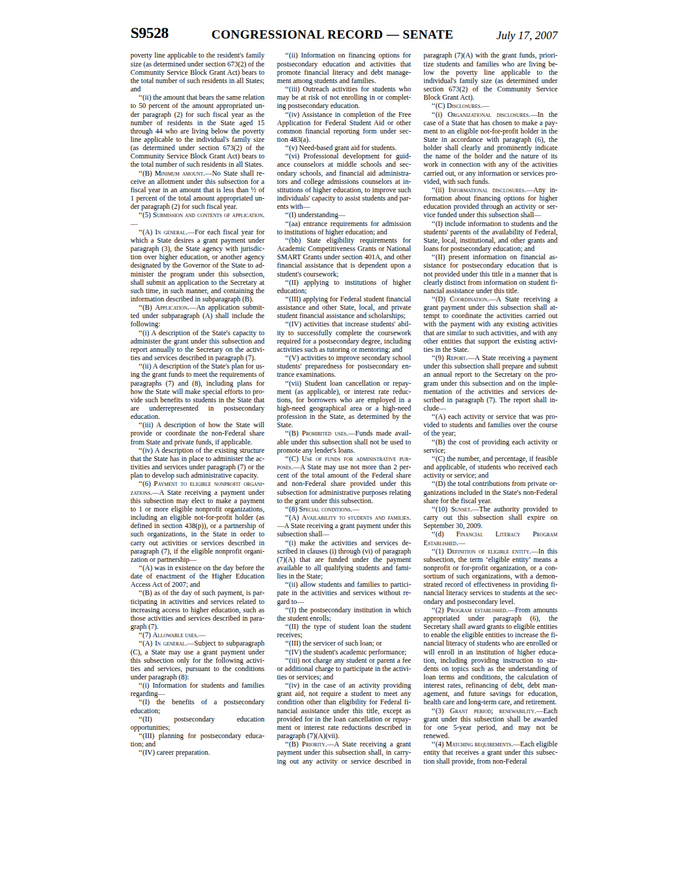S9528
CONGRESSIONAL RECORD — SENATE
July 17, 2007
poverty line applicable to the resident's family size (as determined under section 673(2) of the Community Service Block Grant Act) bears to the total number of such residents in all States; and
‘‘(ii) the amount that bears the same relation to 50 percent of the amount appropriated under paragraph (2) for such fiscal year as the number of residents in the State aged 15 through 44 who are living below the poverty line applicable to the individual's family size (as determined under section 673(2) of the Community Service Block Grant Act) bears to the total number of such residents in all States.
‘‘(B) Minimum amount.—No State shall receive an allotment under this subsection for a fiscal year in an amount that is less than ½ of 1 percent of the total amount appropriated under paragraph (2) for such fiscal year.
‘‘(5) Submission and contents of application.—
‘‘(A) In general.—For each fiscal year for which a State desires a grant payment under paragraph (3), the State agency with jurisdiction over higher education, or another agency designated by the Governor of the State to administer the program under this subsection, shall submit an application to the Secretary at such time, in such manner, and containing the information described in subparagraph (B).
‘‘(B) Application.—An application submitted under subparagraph (A) shall include the following:
‘‘(i) A description of the State's capacity to administer the grant under this subsection and report annually to the Secretary on the activities and services described in paragraph (7).
‘‘(ii) A description of the State's plan for using the grant funds to meet the requirements of paragraphs (7) and (8), including plans for how the State will make special efforts to provide such benefits to students in the State that are underrepresented in postsecondary education.
‘‘(iii) A description of how the State will provide or coordinate the non-Federal share from State and private funds, if applicable.
‘‘(iv) A description of the existing structure that the State has in place to administer the activities and services under paragraph (7) or the plan to develop such administrative capacity.
‘‘(6) Payment to eligible nonprofit organizations.—A State receiving a payment under this subsection may elect to make a payment to 1 or more eligible nonprofit organizations, including an eligible not-for-profit holder (as defined in section 438(p)), or a partnership of such organizations, in the State in order to carry out activities or services described in paragraph (7), if the eligible nonprofit organization or partnership—
‘‘(A) was in existence on the day before the date of enactment of the Higher Education Access Act of 2007; and
‘‘(B) as of the day of such payment, is participating in activities and services related to increasing access to higher education, such as those activities and services described in paragraph (7).
‘‘(7) Allowable uses.—
‘‘(A) In general.—Subject to subparagraph (C), a State may use a grant payment under this subsection only for the following activities and services, pursuant to the conditions under paragraph (8):
‘‘(i) Information for students and families regarding—
‘‘(I) the benefits of a postsecondary education;
‘‘(II) postsecondary education opportunities;
‘‘(III) planning for postsecondary education; and
‘‘(IV) career preparation.
‘‘(ii) Information on financing options for postsecondary education and activities that promote financial literacy and debt management among students and families.
‘‘(iii) Outreach activities for students who may be at risk of not enrolling in or completing postsecondary education.
‘‘(iv) Assistance in completion of the Free Application for Federal Student Aid or other common financial reporting form under section 483(a).
‘‘(v) Need-based grant aid for students.
‘‘(vi) Professional development for guidance counselors at middle schools and secondary schools, and financial aid administrators and college admissions counselors at institutions of higher education, to improve such individuals' capacity to assist students and parents with—
‘‘(I) understanding—
‘‘(aa) entrance requirements for admission to institutions of higher education; and
‘‘(bb) State eligibility requirements for Academic Competitiveness Grants or National SMART Grants under section 401A, and other financial assistance that is dependent upon a student's coursework;
‘‘(II) applying to institutions of higher education;
‘‘(III) applying for Federal student financial assistance and other State, local, and private student financial assistance and scholarships;
‘‘(IV) activities that increase students' ability to successfully complete the coursework required for a postsecondary degree, including activities such as tutoring or mentoring; and
‘‘(V) activities to improve secondary school students' preparedness for postsecondary entrance examinations.
‘‘(vii) Student loan cancellation or repayment (as applicable), or interest rate reductions, for borrowers who are employed in a high-need geographical area or a high-need profession in the State, as determined by the State.
‘‘(B) Prohibited uses.—Funds made available under this subsection shall not be used to promote any lender's loans.
‘‘(C) Use of funds for administrative purposes.—A State may use not more than 2 percent of the total amount of the Federal share and non-Federal share provided under this subsection for administrative purposes relating to the grant under this subsection.
‘‘(8) Special conditions.—
‘‘(A) Availability to students and families.—A State receiving a grant payment under this subsection shall—
‘‘(i) make the activities and services described in clauses (i) through (vi) of paragraph (7)(A) that are funded under the payment available to all qualifying students and families in the State;
‘‘(ii) allow students and families to participate in the activities and services without regard to—
‘‘(I) the postsecondary institution in which the student enrolls;
‘‘(II) the type of student loan the student receives;
‘‘(III) the servicer of such loan; or
‘‘(IV) the student's academic performance;
‘‘(iii) not charge any student or parent a fee or additional charge to participate in the activities or services; and
‘‘(iv) in the case of an activity providing grant aid, not require a student to meet any condition other than eligibility for Federal financial assistance under this title, except as provided for in the loan cancellation or repayment or interest rate reductions described in paragraph (7)(A)(vii).
‘‘(B) Priority.—A State receiving a grant payment under this subsection shall, in carrying out any activity or service described in paragraph (7)(A) with the grant funds, prioritize students and families who are living below the poverty line applicable to the individual's family size (as determined under section 673(2) of the Community Service Block Grant Act).
‘‘(C) Disclosures.—
‘‘(i) Organizational disclosures.—In the case of a State that has chosen to make a payment to an eligible not-for-profit holder in the State in accordance with paragraph (6), the holder shall clearly and prominently indicate the name of the holder and the nature of its work in connection with any of the activities carried out, or any information or services provided, with such funds.
‘‘(ii) Informational disclosures.—Any information about financing options for higher education provided through an activity or service funded under this subsection shall—
‘‘(I) include information to students and the students' parents of the availability of Federal, State, local, institutional, and other grants and loans for postsecondary education; and
‘‘(II) present information on financial assistance for postsecondary education that is not provided under this title in a manner that is clearly distinct from information on student financial assistance under this title.
‘‘(D) Coordination.—A State receiving a grant payment under this subsection shall attempt to coordinate the activities carried out with the payment with any existing activities that are similar to such activities, and with any other entities that support the existing activities in the State.
‘‘(9) Report.—A State receiving a payment under this subsection shall prepare and submit an annual report to the Secretary on the program under this subsection and on the implementation of the activities and services described in paragraph (7). The report shall include—
‘‘(A) each activity or service that was provided to students and families over the course of the year;
‘‘(B) the cost of providing each activity or service;
‘‘(C) the number, and percentage, if feasible and applicable, of students who received each activity or service; and
‘‘(D) the total contributions from private organizations included in the State's non-Federal share for the fiscal year.
‘‘(10) Sunset.—The authority provided to carry out this subsection shall expire on September 30, 2009.
‘‘(d) Financial Literacy Program Established.—
‘‘(1) Definition of eligible entity.—In this subsection, the term ‘eligible entity’ means a nonprofit or for-profit organization, or a consortium of such organizations, with a demonstrated record of effectiveness in providing financial literacy services to students at the secondary and postsecondary level.
‘‘(2) Program established.—From amounts appropriated under paragraph (6), the Secretary shall award grants to eligible entities to enable the eligible entities to increase the financial literacy of students who are enrolled or will enroll in an institution of higher education, including providing instruction to students on topics such as the understanding of loan terms and conditions, the calculation of interest rates, refinancing of debt, debt management, and future savings for education, health care and long-term care, and retirement.
‘‘(3) Grant period; renewability.—Each grant under this subsection shall be awarded for one 5-year period, and may not be renewed.
‘‘(4) Matching requirements.—Each eligible entity that receives a grant under this subsection shall provide, from non-Federal